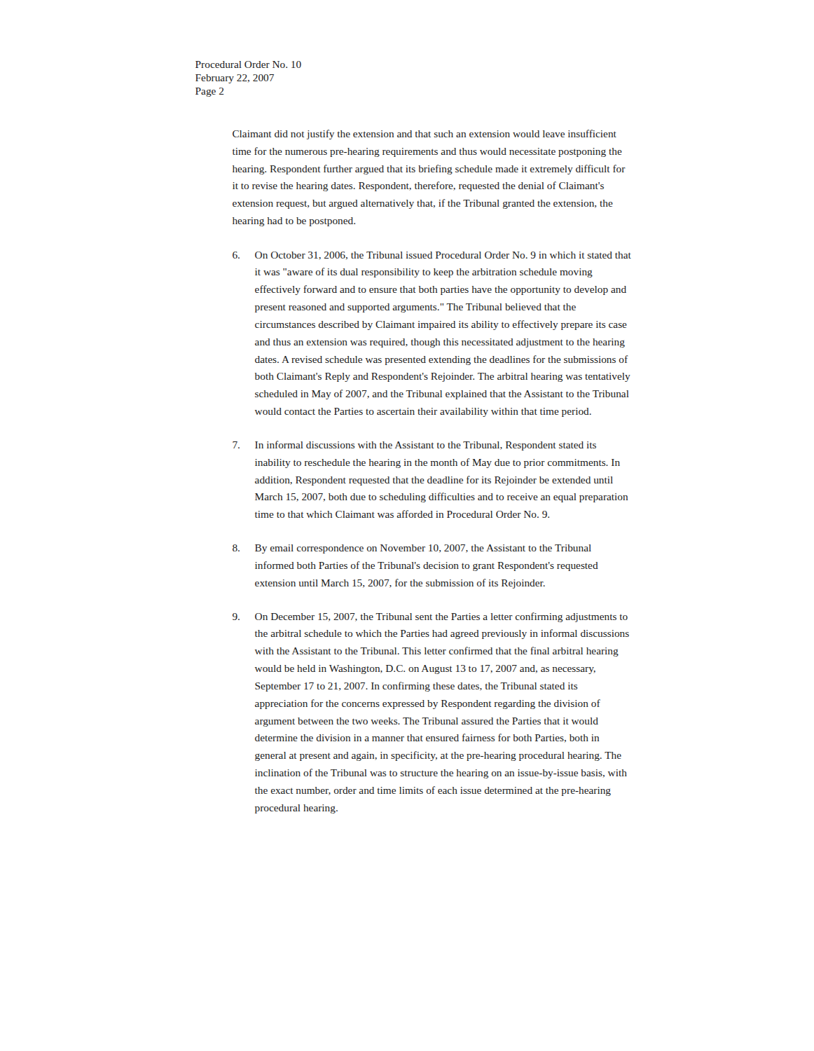Procedural Order No. 10 February 22, 2007 Page 2
Claimant did not justify the extension and that such an extension would leave insufficient time for the numerous pre-hearing requirements and thus would necessitate postponing the hearing. Respondent further argued that its briefing schedule made it extremely difficult for it to revise the hearing dates. Respondent, therefore, requested the denial of Claimant's extension request, but argued alternatively that, if the Tribunal granted the extension, the hearing had to be postponed.
6. On October 31, 2006, the Tribunal issued Procedural Order No. 9 in which it stated that it was "aware of its dual responsibility to keep the arbitration schedule moving effectively forward and to ensure that both parties have the opportunity to develop and present reasoned and supported arguments." The Tribunal believed that the circumstances described by Claimant impaired its ability to effectively prepare its case and thus an extension was required, though this necessitated adjustment to the hearing dates. A revised schedule was presented extending the deadlines for the submissions of both Claimant's Reply and Respondent's Rejoinder. The arbitral hearing was tentatively scheduled in May of 2007, and the Tribunal explained that the Assistant to the Tribunal would contact the Parties to ascertain their availability within that time period.
7. In informal discussions with the Assistant to the Tribunal, Respondent stated its inability to reschedule the hearing in the month of May due to prior commitments. In addition, Respondent requested that the deadline for its Rejoinder be extended until March 15, 2007, both due to scheduling difficulties and to receive an equal preparation time to that which Claimant was afforded in Procedural Order No. 9.
8. By email correspondence on November 10, 2007, the Assistant to the Tribunal informed both Parties of the Tribunal's decision to grant Respondent's requested extension until March 15, 2007, for the submission of its Rejoinder.
9. On December 15, 2007, the Tribunal sent the Parties a letter confirming adjustments to the arbitral schedule to which the Parties had agreed previously in informal discussions with the Assistant to the Tribunal. This letter confirmed that the final arbitral hearing would be held in Washington, D.C. on August 13 to 17, 2007 and, as necessary, September 17 to 21, 2007. In confirming these dates, the Tribunal stated its appreciation for the concerns expressed by Respondent regarding the division of argument between the two weeks. The Tribunal assured the Parties that it would determine the division in a manner that ensured fairness for both Parties, both in general at present and again, in specificity, at the pre-hearing procedural hearing. The inclination of the Tribunal was to structure the hearing on an issue-by-issue basis, with the exact number, order and time limits of each issue determined at the pre-hearing procedural hearing.